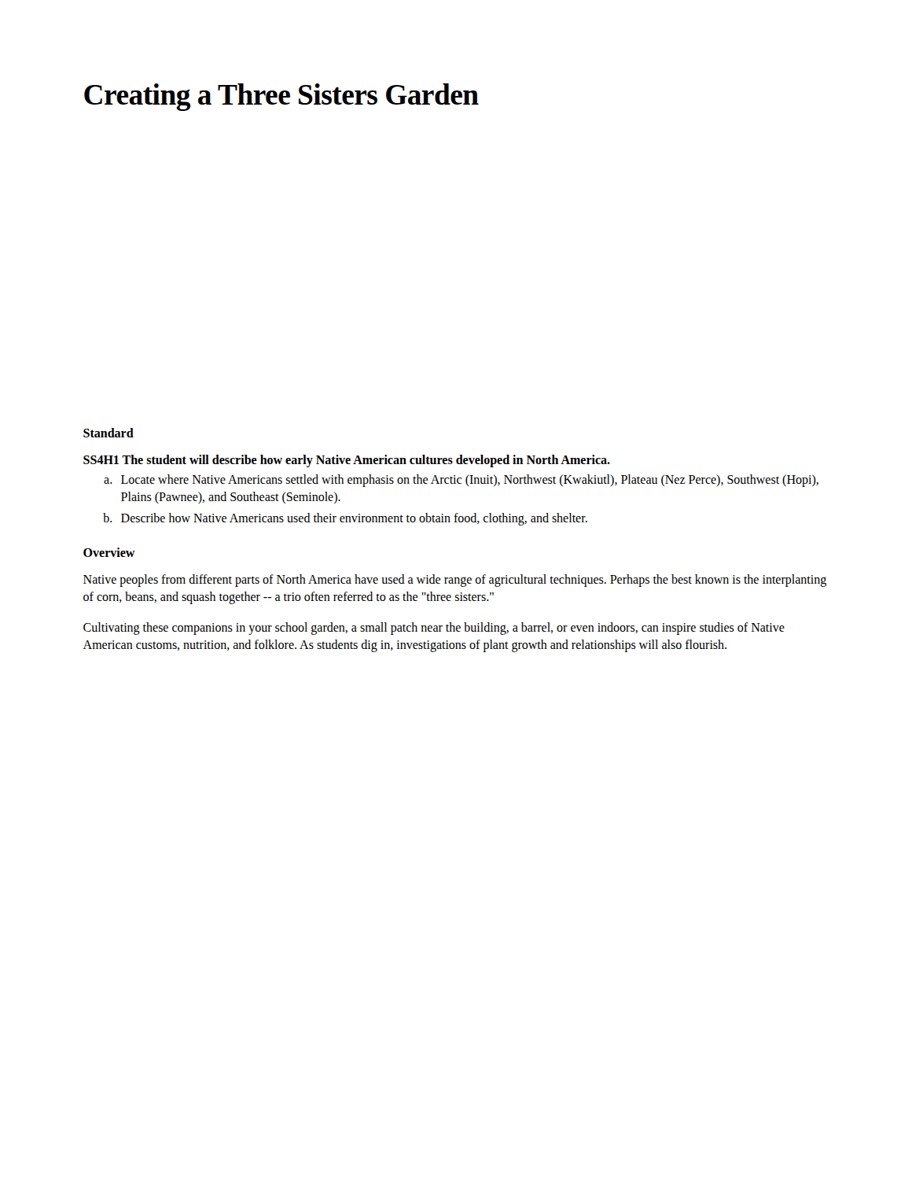Creating a Three Sisters Garden
Standard
SS4H1 The student will describe how early Native American cultures developed in North America.
Locate where Native Americans settled with emphasis on the Arctic (Inuit), Northwest (Kwakiutl), Plateau (Nez Perce), Southwest (Hopi), Plains (Pawnee), and Southeast (Seminole).
Describe how Native Americans used their environment to obtain food, clothing, and shelter.
Overview
Native peoples from different parts of North America have used a wide range of agricultural techniques. Perhaps the best known is the interplanting of corn, beans, and squash together -- a trio often referred to as the "three sisters."
Cultivating these companions in your school garden, a small patch near the building, a barrel, or even indoors, can inspire studies of Native American customs, nutrition, and folklore. As students dig in, investigations of plant growth and relationships will also flourish.